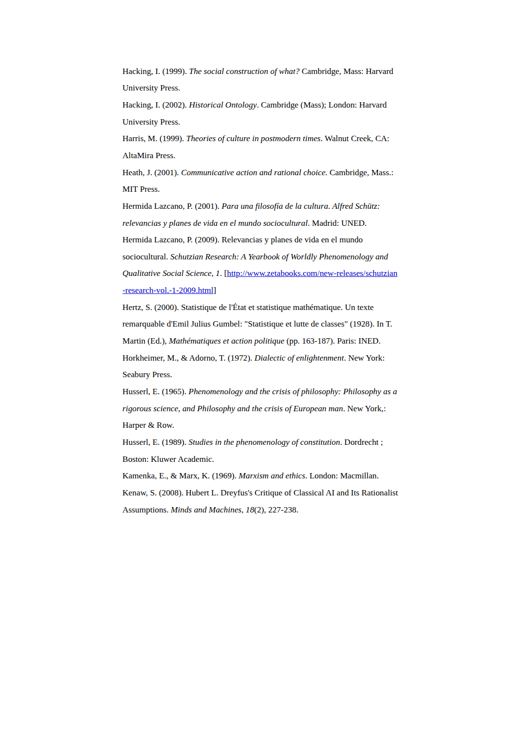Hacking, I. (1999). The social construction of what? Cambridge, Mass: Harvard University Press.
Hacking, I. (2002). Historical Ontology. Cambridge (Mass); London: Harvard University Press.
Harris, M. (1999). Theories of culture in postmodern times. Walnut Creek, CA: AltaMira Press.
Heath, J. (2001). Communicative action and rational choice. Cambridge, Mass.: MIT Press.
Hermida Lazcano, P. (2001). Para una filosofía de la cultura. Alfred Schütz: relevancias y planes de vida en el mundo sociocultural. Madrid: UNED.
Hermida Lazcano, P. (2009). Relevancias y planes de vida en el mundo sociocultural. Schutzian Research: A Yearbook of Worldly Phenomenology and Qualitative Social Science, 1. [http://www.zetabooks.com/new-releases/schutzian-research-vol.-1-2009.html]
Hertz, S. (2000). Statistique de l'État et statistique mathématique. Un texte remarquable d'Emil Julius Gumbel: "Statistique et lutte de classes" (1928). In T. Martin (Ed.), Mathématiques et action politique (pp. 163-187). Paris: INED.
Horkheimer, M., & Adorno, T. (1972). Dialectic of enlightenment. New York: Seabury Press.
Husserl, E. (1965). Phenomenology and the crisis of philosophy: Philosophy as a rigorous science, and Philosophy and the crisis of European man. New York,: Harper & Row.
Husserl, E. (1989). Studies in the phenomenology of constitution. Dordrecht ; Boston: Kluwer Academic.
Kamenka, E., & Marx, K. (1969). Marxism and ethics. London: Macmillan.
Kenaw, S. (2008). Hubert L. Dreyfus's Critique of Classical AI and Its Rationalist Assumptions. Minds and Machines, 18(2), 227-238.